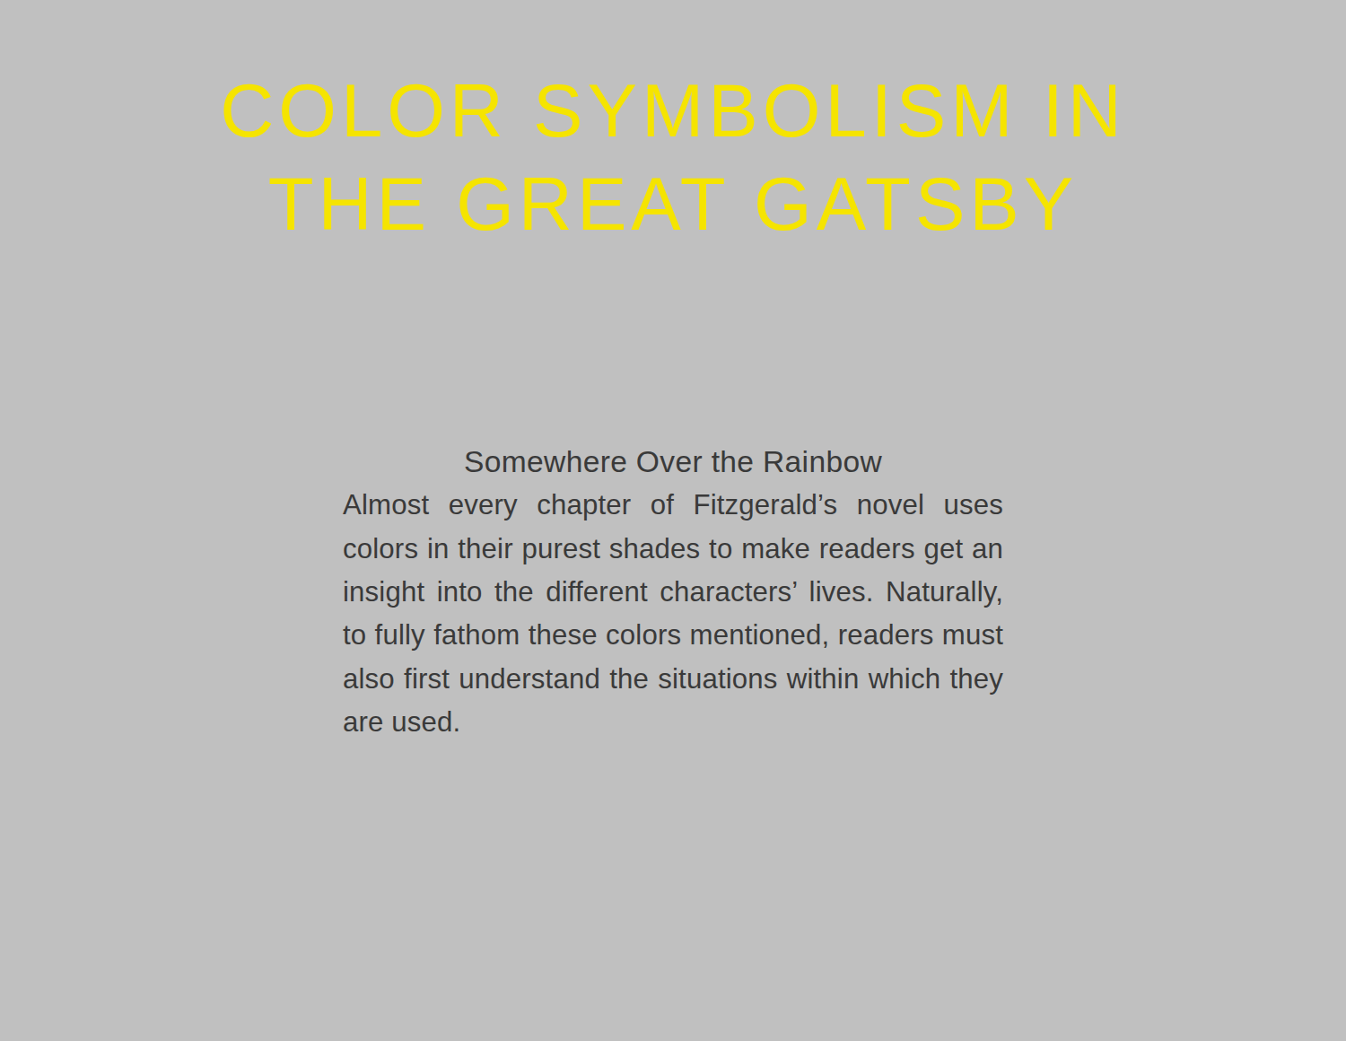Color Symbolism in
The Great Gatsby
Somewhere Over the Rainbow
Almost every chapter of Fitzgerald’s novel uses colors in their purest shades to make readers get an insight into the different characters’ lives. Naturally, to fully fathom these colors mentioned, readers must also first understand the situations within which they are used.